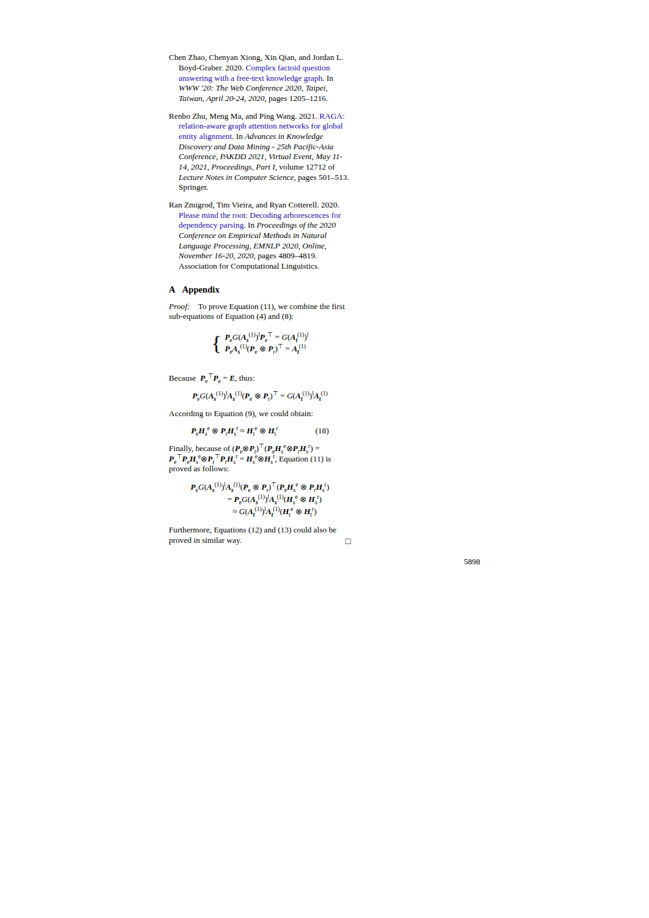Chen Zhao, Chenyan Xiong, Xin Qian, and Jordan L. Boyd-Graber. 2020. Complex factoid question answering with a free-text knowledge graph. In WWW '20: The Web Conference 2020, Taipei, Taiwan, April 20-24, 2020, pages 1205–1216.
Renbo Zhu, Meng Ma, and Ping Wang. 2021. RAGA: relation-aware graph attention networks for global entity alignment. In Advances in Knowledge Discovery and Data Mining - 25th Pacific-Asia Conference, PAKDD 2021, Virtual Event, May 11-14, 2021, Proceedings, Part I, volume 12712 of Lecture Notes in Computer Science, pages 501–513. Springer.
Ran Zmigrod, Tim Vieira, and Ryan Cotterell. 2020. Please mind the root: Decoding arborescences for dependency parsing. In Proceedings of the 2020 Conference on Empirical Methods in Natural Language Processing, EMNLP 2020, Online, November 16-20, 2020, pages 4809–4819. Association for Computational Linguistics.
A Appendix
Proof: To prove Equation (11), we combine the first sub-equations of Equation (4) and (8):
{
PeG(As(1))lPe⊤ = G(At(1))l
PeAs(1)(Pe ⊗ Pr)⊤ = At(1)
Because Pe⊤Pe = E, thus:
PeG(As(1))lAs(1)(Pe ⊗ Pr)⊤ = G(At(1))lAt(1)
According to Equation (9), we could obtain:
PeHse ⊗ PrHsr ≈ Hte ⊗ Htr (18)
Finally, because of (Pe⊗Pr)⊤(PeHse⊗PrHsr) = Pe⊤PeHse⊗Pr⊤PrHsr = Hse⊗Hsr, Equation (11) is proved as follows:
PeG(As(1))lAs(1)(Pe ⊗ Pr)⊤(PeHse ⊗ PrHsr) = PeG(As(1))lAs(1)(Hse ⊗ Hsr) ≈ G(At(1))lAt(1)(Hte ⊗ Htr)
Furthermore, Equations (12) and (13) could also be proved in similar way.□
5898